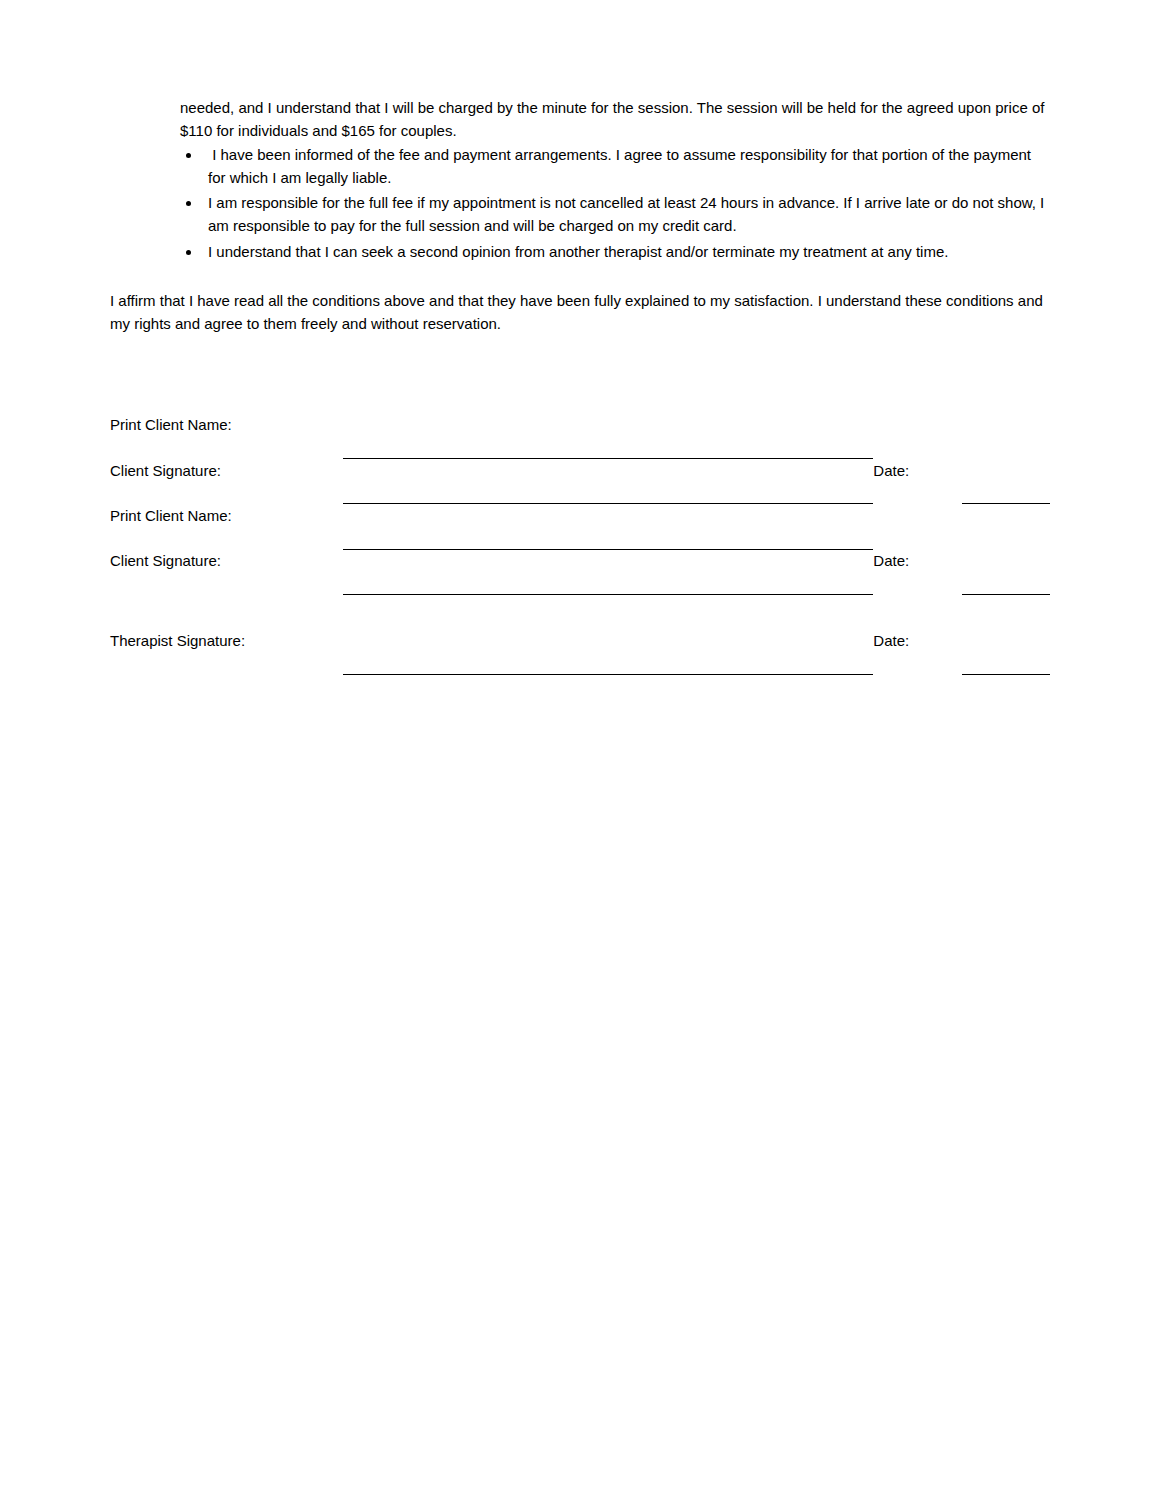needed, and I understand that I will be charged by the minute for the session. The session will be held for the agreed upon price of $110 for individuals and $165 for couples.
I have been informed of the fee and payment arrangements. I agree to assume responsibility for that portion of the payment for which I am legally liable.
I am responsible for the full fee if my appointment is not cancelled at least 24 hours in advance. If I arrive late or do not show, I am responsible to pay for the full session and will be charged on my credit card.
I understand that I can seek a second opinion from another therapist and/or terminate my treatment at any time.
I affirm that I have read all the conditions above and that they have been fully explained to my satisfaction. I understand these conditions and my rights and agree to them freely and without reservation.
| Print Client Name: | | | |
| Client Signature: | | Date: | |
| Print Client Name: | | | |
| Client Signature: | | Date: | |
| Therapist Signature: | | Date: | |